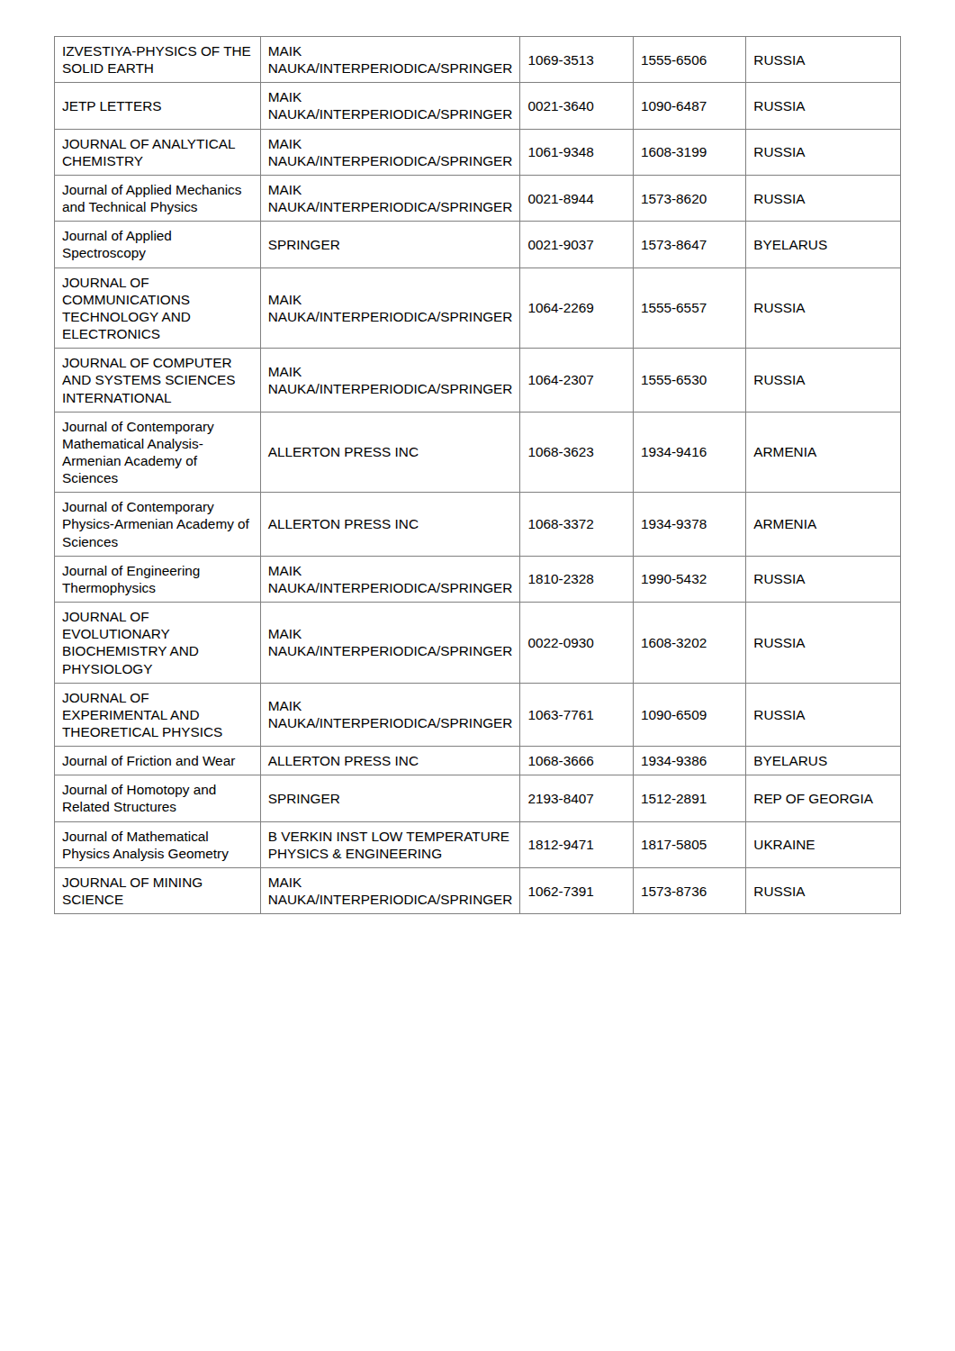| IZVESTIYA-PHYSICS OF THE SOLID EARTH | MAIK NAUKA/INTERPERIODICA/SPRINGER | 1069-3513 | 1555-6506 | RUSSIA |
| JETP LETTERS | MAIK NAUKA/INTERPERIODICA/SPRINGER | 0021-3640 | 1090-6487 | RUSSIA |
| JOURNAL OF ANALYTICAL CHEMISTRY | MAIK NAUKA/INTERPERIODICA/SPRINGER | 1061-9348 | 1608-3199 | RUSSIA |
| Journal of Applied Mechanics and Technical Physics | MAIK NAUKA/INTERPERIODICA/SPRINGER | 0021-8944 | 1573-8620 | RUSSIA |
| Journal of Applied Spectroscopy | SPRINGER | 0021-9037 | 1573-8647 | BYELARUS |
| JOURNAL OF COMMUNICATIONS TECHNOLOGY AND ELECTRONICS | MAIK NAUKA/INTERPERIODICA/SPRINGER | 1064-2269 | 1555-6557 | RUSSIA |
| JOURNAL OF COMPUTER AND SYSTEMS SCIENCES INTERNATIONAL | MAIK NAUKA/INTERPERIODICA/SPRINGER | 1064-2307 | 1555-6530 | RUSSIA |
| Journal of Contemporary Mathematical Analysis-Armenian Academy of Sciences | ALLERTON PRESS INC | 1068-3623 | 1934-9416 | ARMENIA |
| Journal of Contemporary Physics-Armenian Academy of Sciences | ALLERTON PRESS INC | 1068-3372 | 1934-9378 | ARMENIA |
| Journal of Engineering Thermophysics | MAIK NAUKA/INTERPERIODICA/SPRINGER | 1810-2328 | 1990-5432 | RUSSIA |
| JOURNAL OF EVOLUTIONARY BIOCHEMISTRY AND PHYSIOLOGY | MAIK NAUKA/INTERPERIODICA/SPRINGER | 0022-0930 | 1608-3202 | RUSSIA |
| JOURNAL OF EXPERIMENTAL AND THEORETICAL PHYSICS | MAIK NAUKA/INTERPERIODICA/SPRINGER | 1063-7761 | 1090-6509 | RUSSIA |
| Journal of Friction and Wear | ALLERTON PRESS INC | 1068-3666 | 1934-9386 | BYELARUS |
| Journal of Homotopy and Related Structures | SPRINGER | 2193-8407 | 1512-2891 | REP OF GEORGIA |
| Journal of Mathematical Physics Analysis Geometry | B VERKIN INST LOW TEMPERATURE PHYSICS & ENGINEERING | 1812-9471 | 1817-5805 | UKRAINE |
| JOURNAL OF MINING SCIENCE | MAIK NAUKA/INTERPERIODICA/SPRINGER | 1062-7391 | 1573-8736 | RUSSIA |